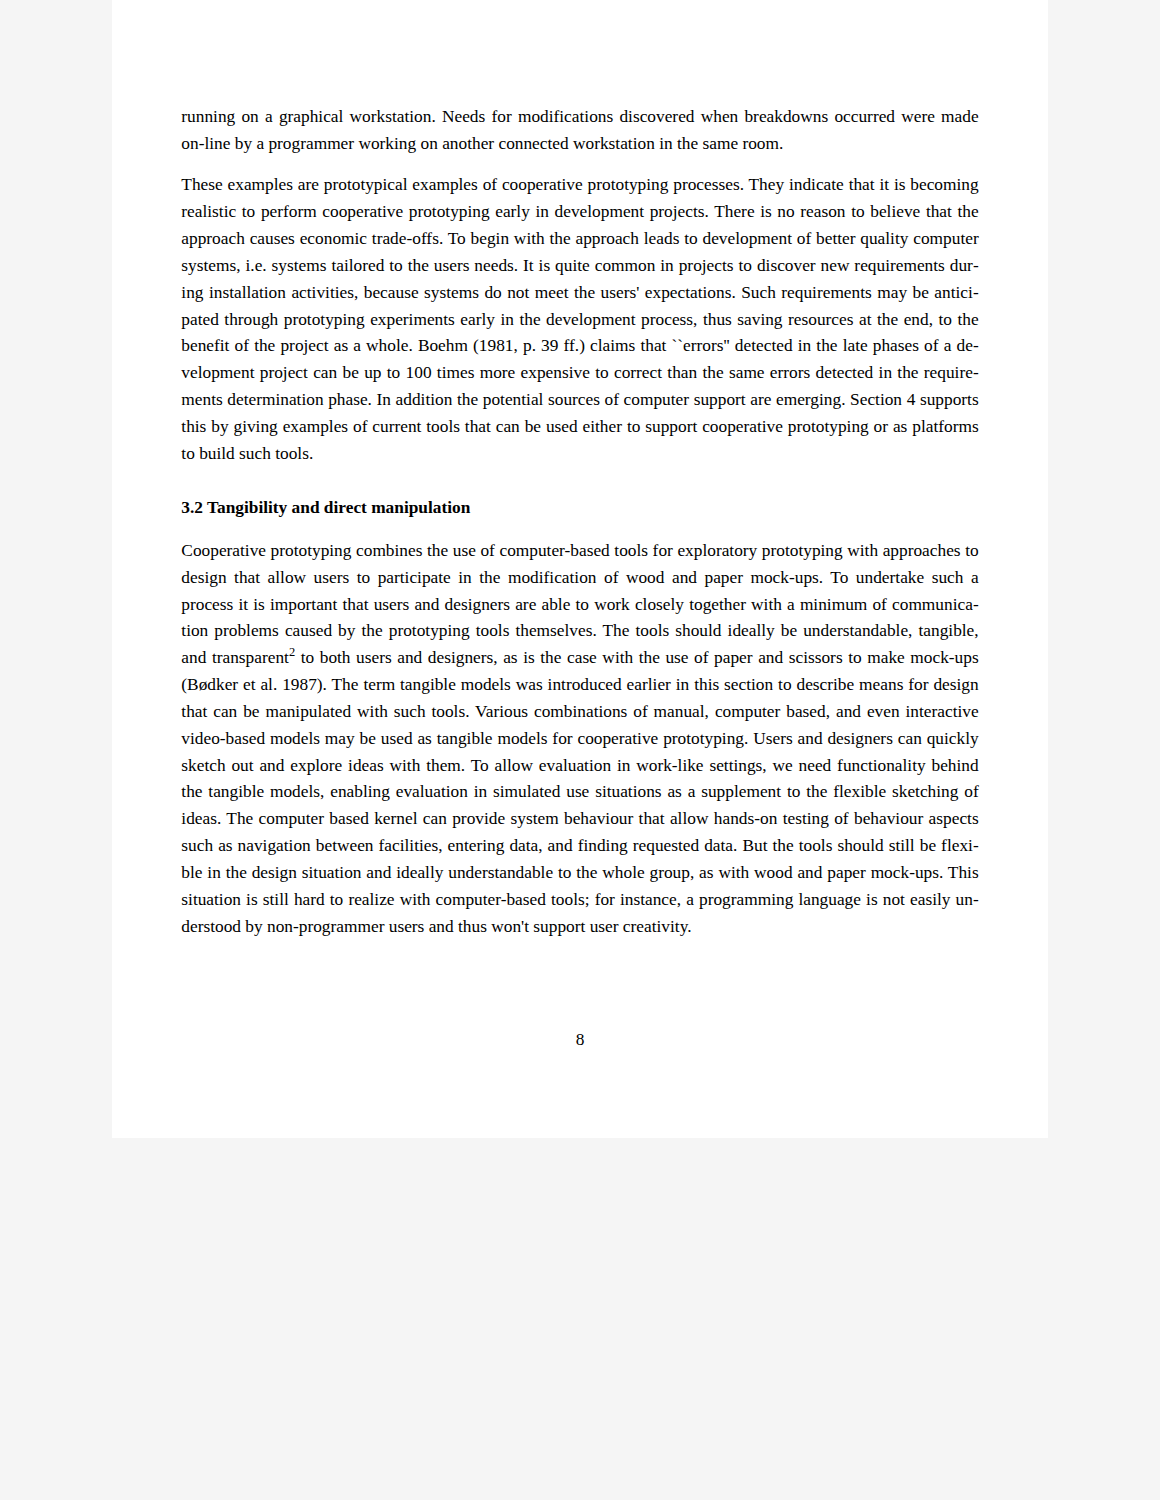running on a graphical workstation. Needs for modifications discovered when breakdowns occurred were made on-line by a programmer working on another connected workstation in the same room.
These examples are prototypical examples of cooperative prototyping processes. They indicate that it is becoming realistic to perform cooperative prototyping early in development projects. There is no reason to believe that the approach causes economic trade-offs. To begin with the approach leads to development of better quality computer systems, i.e. systems tailored to the users needs. It is quite common in projects to discover new requirements during installation activities, because systems do not meet the users' expectations. Such requirements may be anticipated through prototyping experiments early in the development process, thus saving resources at the end, to the benefit of the project as a whole. Boehm (1981, p. 39 ff.) claims that ``errors'' detected in the late phases of a development project can be up to 100 times more expensive to correct than the same errors detected in the requirements determination phase. In addition the potential sources of computer support are emerging. Section 4 supports this by giving examples of current tools that can be used either to support cooperative prototyping or as platforms to build such tools.
3.2 Tangibility and direct manipulation
Cooperative prototyping combines the use of computer-based tools for exploratory prototyping with approaches to design that allow users to participate in the modification of wood and paper mock-ups. To undertake such a process it is important that users and designers are able to work closely together with a minimum of communication problems caused by the prototyping tools themselves. The tools should ideally be understandable, tangible, and transparent2 to both users and designers, as is the case with the use of paper and scissors to make mock-ups (Bødker et al. 1987). The term tangible models was introduced earlier in this section to describe means for design that can be manipulated with such tools. Various combinations of manual, computer based, and even interactive video-based models may be used as tangible models for cooperative prototyping. Users and designers can quickly sketch out and explore ideas with them. To allow evaluation in work-like settings, we need functionality behind the tangible models, enabling evaluation in simulated use situations as a supplement to the flexible sketching of ideas. The computer based kernel can provide system behaviour that allow hands-on testing of behaviour aspects such as navigation between facilities, entering data, and finding requested data. But the tools should still be flexible in the design situation and ideally understandable to the whole group, as with wood and paper mock-ups. This situation is still hard to realize with computer-based tools; for instance, a programming language is not easily understood by non-programmer users and thus won't support user creativity.
8